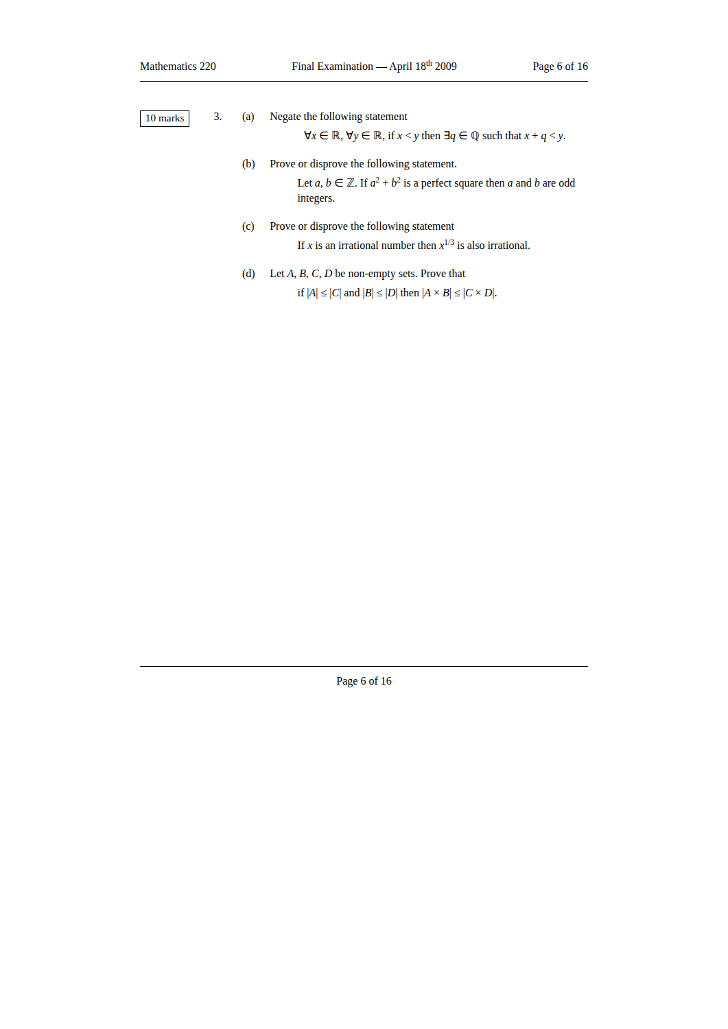Mathematics 220
Final Examination — April 18th 2009
Page 6 of 16
10 marks
3.
(a) Negate the following statement ∀x ∈ ℝ, ∀y ∈ ℝ, if x < y then ∃q ∈ ℚ such that x + q < y.
(b) Prove or disprove the following statement. Let a, b ∈ ℤ. If a2 + b2 is a perfect square then a and b are odd integers.
(c) Prove or disprove the following statement If x is an irrational number then x1/3 is also irrational.
(d) Let A, B, C, D be non-empty sets. Prove that if |A| ≤ |C| and |B| ≤ |D| then |A × B| ≤ |C × D|.
Page 6 of 16